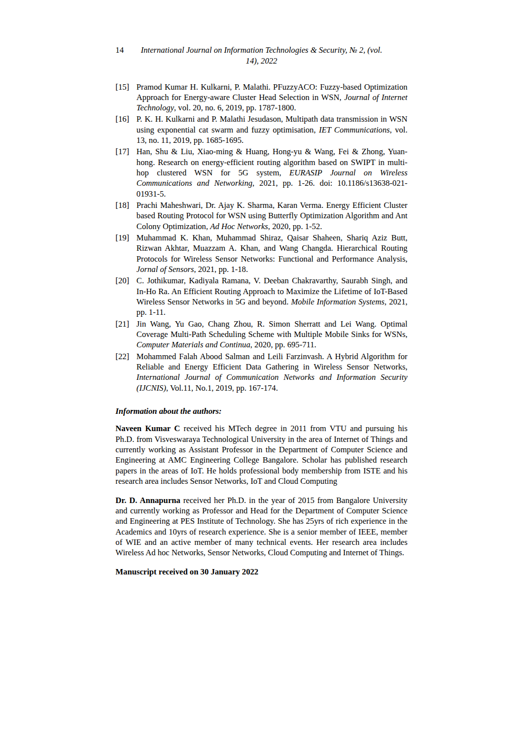14
International Journal on Information Technologies & Security, № 2, (vol. 14), 2022
15 Pramod Kumar H. Kulkarni, P. Malathi. PFuzzyACO: Fuzzy-based Optimization Approach for Energy-aware Cluster Head Selection in WSN, Journal of Internet Technology, vol. 20, no. 6, 2019, pp. 1787-1800.
16 P. K. H. Kulkarni and P. Malathi Jesudason, Multipath data transmission in WSN using exponential cat swarm and fuzzy optimisation, IET Communications, vol. 13, no. 11, 2019, pp. 1685-1695.
17 Han, Shu & Liu, Xiao-ming & Huang, Hong-yu & Wang, Fei & Zhong, Yuan-hong. Research on energy-efficient routing algorithm based on SWIPT in multi-hop clustered WSN for 5G system, EURASIP Journal on Wireless Communications and Networking, 2021, pp. 1-26. doi: 10.1186/s13638-021-01931-5.
18 Prachi Maheshwari, Dr. Ajay K. Sharma, Karan Verma. Energy Efficient Cluster based Routing Protocol for WSN using Butterfly Optimization Algorithm and Ant Colony Optimization, Ad Hoc Networks, 2020, pp. 1-52.
19 Muhammad K. Khan, Muhammad Shiraz, Qaisar Shaheen, Shariq Aziz Butt, Rizwan Akhtar, Muazzam A. Khan, and Wang Changda. Hierarchical Routing Protocols for Wireless Sensor Networks: Functional and Performance Analysis, Jornal of Sensors, 2021, pp. 1-18.
20 C. Jothikumar, Kadiyala Ramana, V. Deeban Chakravarthy, Saurabh Singh, and In-Ho Ra. An Efficient Routing Approach to Maximize the Lifetime of IoT-Based Wireless Sensor Networks in 5G and beyond. Mobile Information Systems, 2021, pp. 1-11.
21 Jin Wang, Yu Gao, Chang Zhou, R. Simon Sherratt and Lei Wang. Optimal Coverage Multi-Path Scheduling Scheme with Multiple Mobile Sinks for WSNs, Computer Materials and Continua, 2020, pp. 695-711.
22 Mohammed Falah Abood Salman and Leili Farzinvash. A Hybrid Algorithm for Reliable and Energy Efficient Data Gathering in Wireless Sensor Networks, International Journal of Communication Networks and Information Security (IJCNIS), Vol.11, No.1, 2019, pp. 167-174.
Information about the authors:
Naveen Kumar C received his MTech degree in 2011 from VTU and pursuing his Ph.D. from Visveswaraya Technological University in the area of Internet of Things and currently working as Assistant Professor in the Department of Computer Science and Engineering at AMC Engineering College Bangalore. Scholar has published research papers in the areas of IoT. He holds professional body membership from ISTE and his research area includes Sensor Networks, IoT and Cloud Computing
Dr. D. Annapurna received her Ph.D. in the year of 2015 from Bangalore University and currently working as Professor and Head for the Department of Computer Science and Engineering at PES Institute of Technology. She has 25yrs of rich experience in the Academics and 10yrs of research experience. She is a senior member of IEEE, member of WIE and an active member of many technical events. Her research area includes Wireless Ad hoc Networks, Sensor Networks, Cloud Computing and Internet of Things.
Manuscript received on 30 January 2022